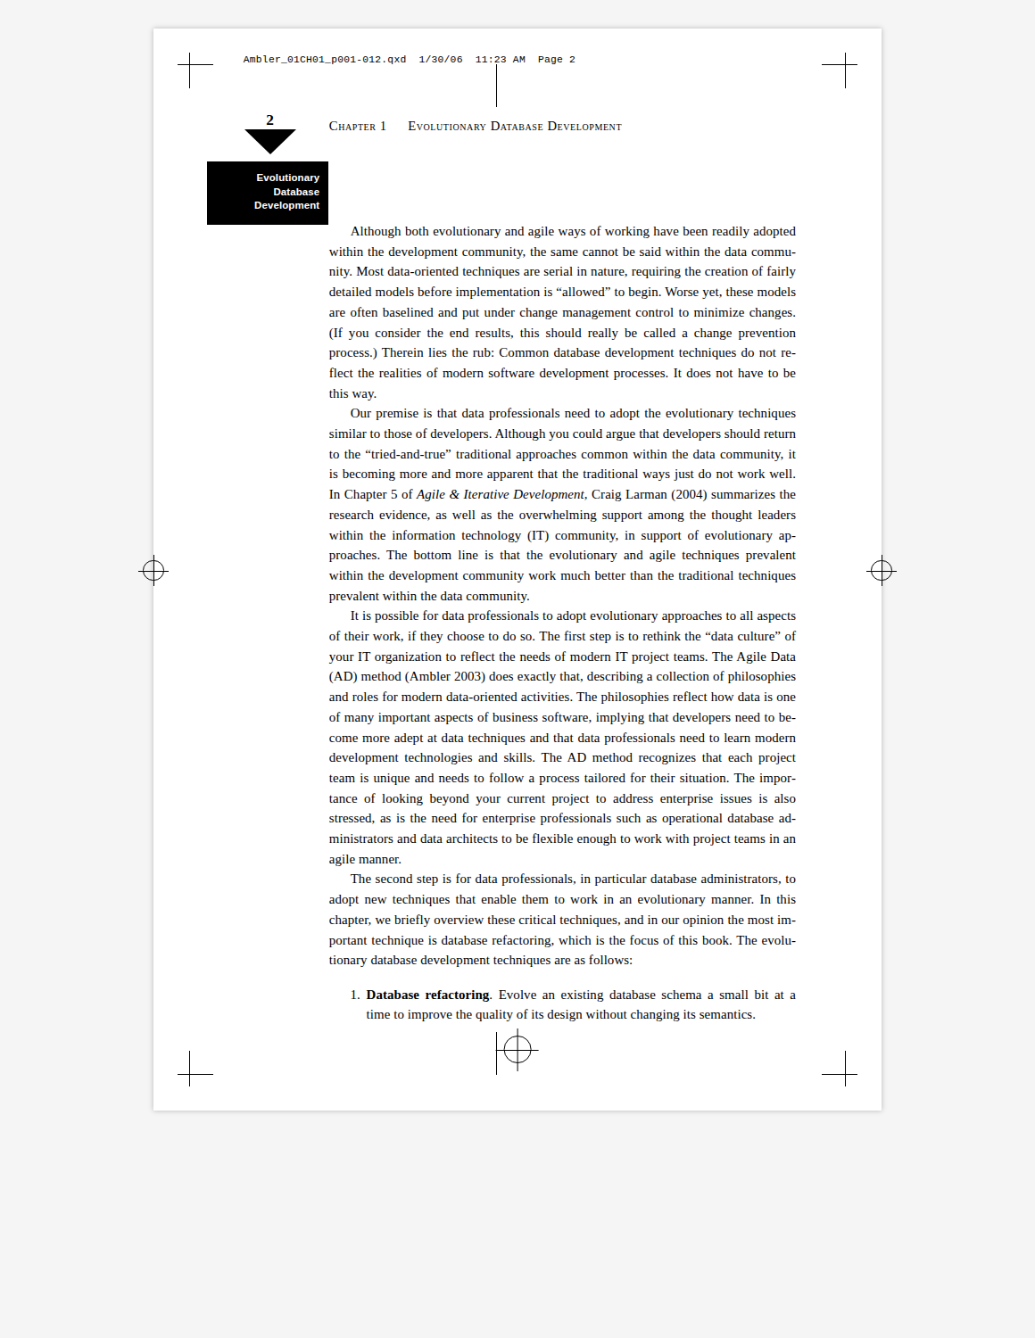Ambler_01CH01_p001-012.qxd 1/30/06 11:23 AM Page 2
2
Chapter 1 Evolutionary Database Development
Evolutionary
Database
Development
Although both evolutionary and agile ways of working have been readily adopted within the development community, the same cannot be said within the data community. Most data-oriented techniques are serial in nature, requiring the creation of fairly detailed models before implementation is “allowed” to begin. Worse yet, these models are often baselined and put under change management control to minimize changes. (If you consider the end results, this should really be called a change prevention process.) Therein lies the rub: Common database development techniques do not reflect the realities of modern software development processes. It does not have to be this way.
Our premise is that data professionals need to adopt the evolutionary techniques similar to those of developers. Although you could argue that developers should return to the “tried-and-true” traditional approaches common within the data community, it is becoming more and more apparent that the traditional ways just do not work well. In Chapter 5 of Agile & Iterative Development, Craig Larman (2004) summarizes the research evidence, as well as the overwhelming support among the thought leaders within the information technology (IT) community, in support of evolutionary approaches. The bottom line is that the evolutionary and agile techniques prevalent within the development community work much better than the traditional techniques prevalent within the data community.
It is possible for data professionals to adopt evolutionary approaches to all aspects of their work, if they choose to do so. The first step is to rethink the “data culture” of your IT organization to reflect the needs of modern IT project teams. The Agile Data (AD) method (Ambler 2003) does exactly that, describing a collection of philosophies and roles for modern data-oriented activities. The philosophies reflect how data is one of many important aspects of business software, implying that developers need to become more adept at data techniques and that data professionals need to learn modern development technologies and skills. The AD method recognizes that each project team is unique and needs to follow a process tailored for their situation. The importance of looking beyond your current project to address enterprise issues is also stressed, as is the need for enterprise professionals such as operational database administrators and data architects to be flexible enough to work with project teams in an agile manner.
The second step is for data professionals, in particular database administrators, to adopt new techniques that enable them to work in an evolutionary manner. In this chapter, we briefly overview these critical techniques, and in our opinion the most important technique is database refactoring, which is the focus of this book. The evolutionary database development techniques are as follows:
Database refactoring. Evolve an existing database schema a small bit at a time to improve the quality of its design without changing its semantics.